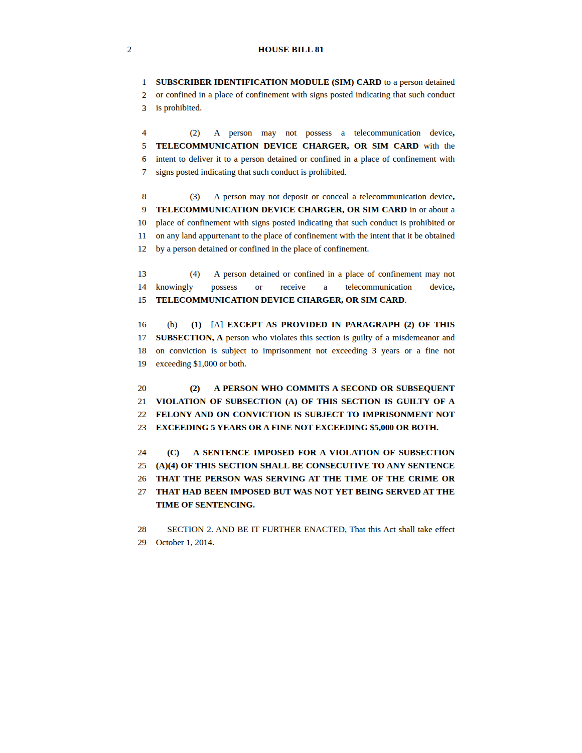2
HOUSE BILL 81
1
2
3
SUBSCRIBER IDENTIFICATION MODULE (SIM) CARD to a person detained or confined in a place of confinement with signs posted indicating that such conduct is prohibited.
4
5
6
7
(2) A person may not possess a telecommunication device, TELECOMMUNICATION DEVICE CHARGER, OR SIM CARD with the intent to deliver it to a person detained or confined in a place of confinement with signs posted indicating that such conduct is prohibited.
8
9
10
11
12
(3) A person may not deposit or conceal a telecommunication device, TELECOMMUNICATION DEVICE CHARGER, OR SIM CARD in or about a place of confinement with signs posted indicating that such conduct is prohibited or on any land appurtenant to the place of confinement with the intent that it be obtained by a person detained or confined in the place of confinement.
13
14
15
(4) A person detained or confined in a place of confinement may not knowingly possess or receive a telecommunication device, TELECOMMUNICATION DEVICE CHARGER, OR SIM CARD.
16
17
18
19
(b) (1) [A] EXCEPT AS PROVIDED IN PARAGRAPH (2) OF THIS SUBSECTION, A person who violates this section is guilty of a misdemeanor and on conviction is subject to imprisonment not exceeding 3 years or a fine not exceeding $1,000 or both.
20
21
22
23
(2) A PERSON WHO COMMITS A SECOND OR SUBSEQUENT VIOLATION OF SUBSECTION (A) OF THIS SECTION IS GUILTY OF A FELONY AND ON CONVICTION IS SUBJECT TO IMPRISONMENT NOT EXCEEDING 5 YEARS OR A FINE NOT EXCEEDING $5,000 OR BOTH.
24
25
26
27
(C) A SENTENCE IMPOSED FOR A VIOLATION OF SUBSECTION (A)(4) OF THIS SECTION SHALL BE CONSECUTIVE TO ANY SENTENCE THAT THE PERSON WAS SERVING AT THE TIME OF THE CRIME OR THAT HAD BEEN IMPOSED BUT WAS NOT YET BEING SERVED AT THE TIME OF SENTENCING.
28
29
SECTION 2. AND BE IT FURTHER ENACTED, That this Act shall take effect October 1, 2014.